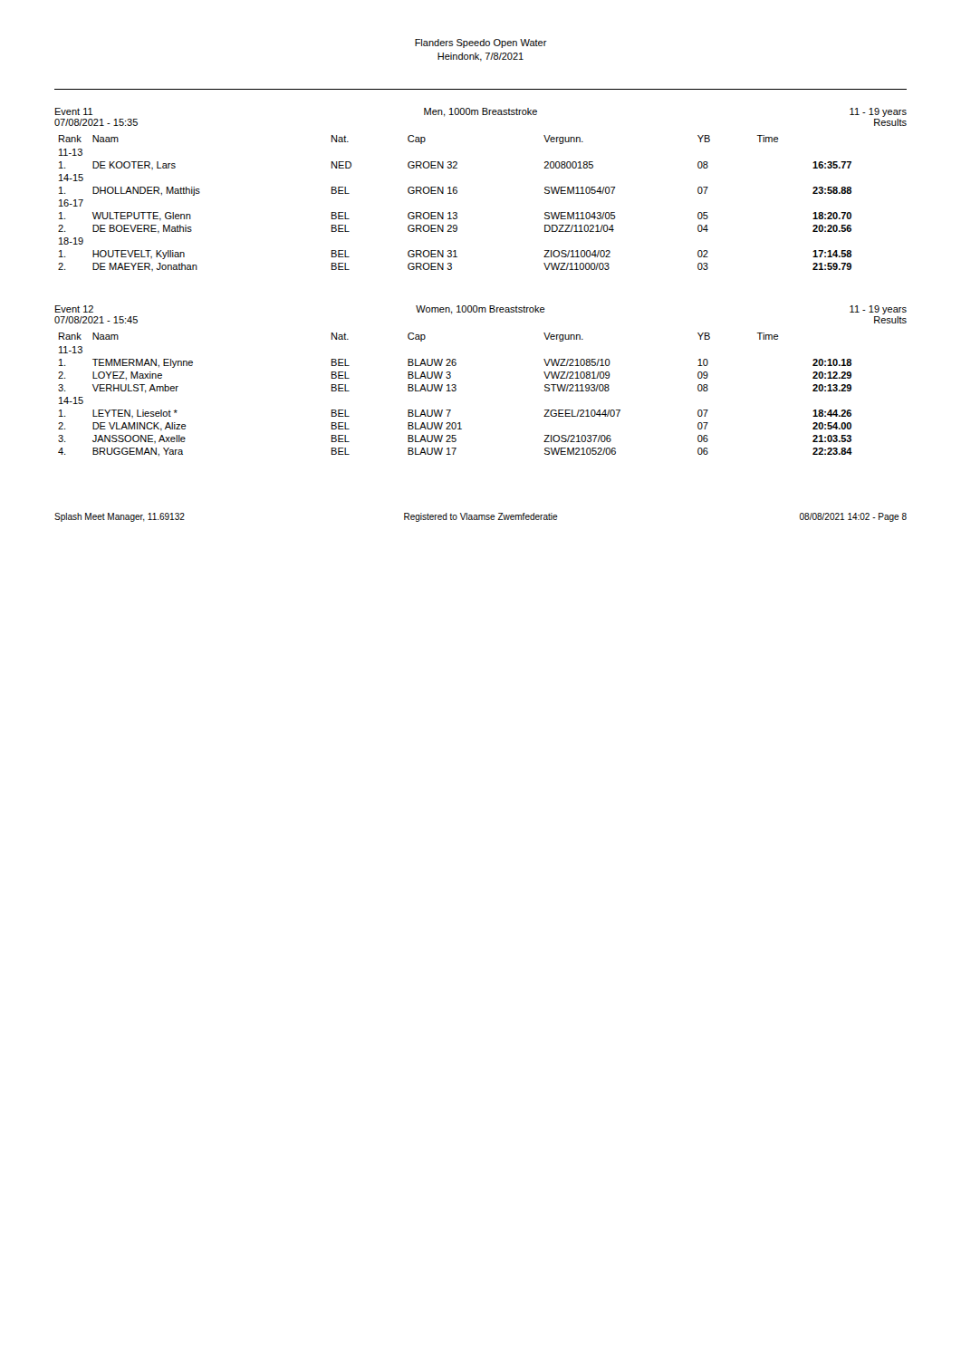Flanders Speedo Open Water
Heindonk, 7/8/2021
| Event 11 | Men, 1000m Breaststroke | 11 - 19 years |
| 07/08/2021 - 15:35 | | Results |
| Rank | Naam | Nat. | Cap | Vergunn. | YB | Time | |
| --- | --- | --- | --- | --- | --- | --- | --- |
| 11-13 |
| 1. | DE KOOTER, Lars | NED | GROEN 32 | 200800185 | 08 | 16:35.77 | |
| 14-15 |
| 1. | DHOLLANDER, Matthijs | BEL | GROEN 16 | SWEM11054/07 | 07 | 23:58.88 | |
| 16-17 |
| 1. | WULTEPUTTE, Glenn | BEL | GROEN 13 | SWEM11043/05 | 05 | 18:20.70 | |
| 2. | DE BOEVERE, Mathis | BEL | GROEN 29 | DDZZ/11021/04 | 04 | 20:20.56 | |
| 18-19 |
| 1. | HOUTEVELT, Kyllian | BEL | GROEN 31 | ZIOS/11004/02 | 02 | 17:14.58 | |
| 2. | DE MAEYER, Jonathan | BEL | GROEN 3 | VWZ/11000/03 | 03 | 21:59.79 | |
| Event 12 | Women, 1000m Breaststroke | 11 - 19 years |
| 07/08/2021 - 15:45 | | Results |
| Rank | Naam | Nat. | Cap | Vergunn. | YB | Time | |
| --- | --- | --- | --- | --- | --- | --- | --- |
| 11-13 |
| 1. | TEMMERMAN, Elynne | BEL | BLAUW 26 | VWZ/21085/10 | 10 | 20:10.18 | |
| 2. | LOYEZ, Maxine | BEL | BLAUW 3 | VWZ/21081/09 | 09 | 20:12.29 | |
| 3. | VERHULST, Amber | BEL | BLAUW 13 | STW/21193/08 | 08 | 20:13.29 | |
| 14-15 |
| 1. | LEYTEN, Lieselot * | BEL | BLAUW 7 | ZGEEL/21044/07 | 07 | 18:44.26 | |
| 2. | DE VLAMINCK, Alize | BEL | BLAUW 201 | | 07 | 20:54.00 | |
| 3. | JANSSOONE, Axelle | BEL | BLAUW 25 | ZIOS/21037/06 | 06 | 21:03.53 | |
| 4. | BRUGGEMAN, Yara | BEL | BLAUW 17 | SWEM21052/06 | 06 | 22:23.84 | |
| Splash Meet Manager, 11.69132 | Registered to Vlaamse Zwemfederatie | 08/08/2021 14:02 - Page 8 |